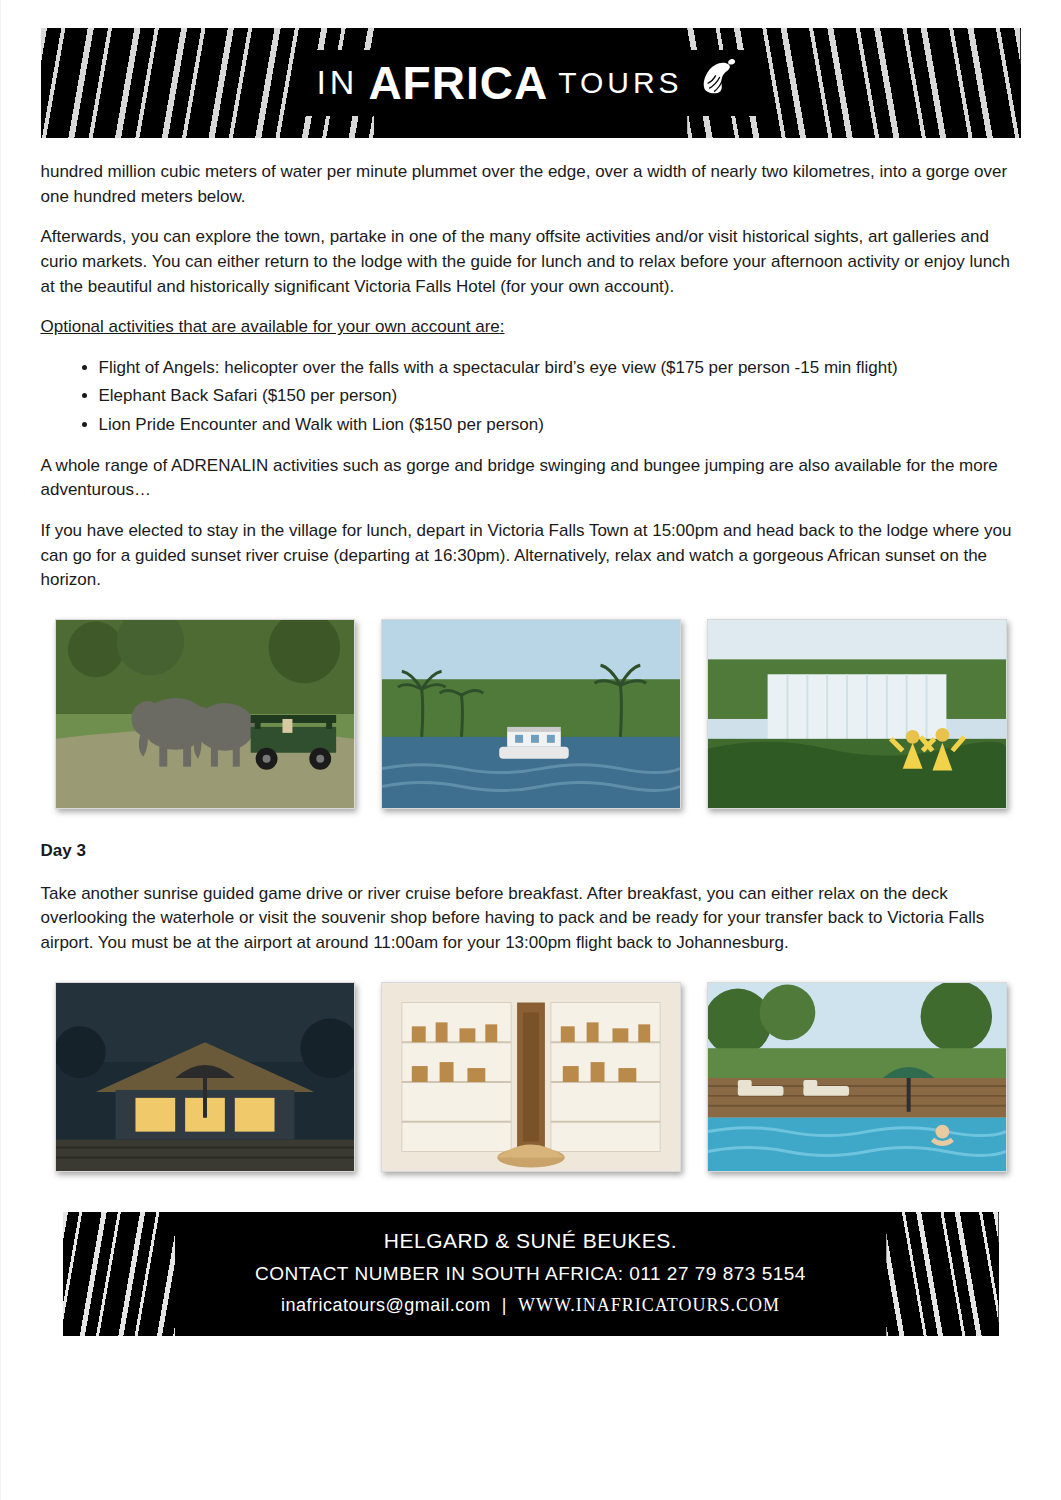IN AFRICA TOURS
hundred million cubic meters of water per minute plummet over the edge, over a width of nearly two kilometres, into a gorge over one hundred meters below.
Afterwards, you can explore the town, partake in one of the many offsite activities and/or visit historical sights, art galleries and curio markets. You can either return to the lodge with the guide for lunch and to relax before your afternoon activity or enjoy lunch at the beautiful and historically significant Victoria Falls Hotel (for your own account).
Optional activities that are available for your own account are:
Flight of Angels: helicopter over the falls with a spectacular bird’s eye view ($175 per person -15 min flight)
Elephant Back Safari ($150 per person)
Lion Pride Encounter and Walk with Lion ($150 per person)
A whole range of ADRENALIN activities such as gorge and bridge swinging and bungee jumping are also available for the more adventurous…
If you have elected to stay in the village for lunch, depart in Victoria Falls Town at 15:00pm and head back to the lodge where you can go for a guided sunset river cruise (departing at 16:30pm). Alternatively, relax and watch a gorgeous African sunset on the horizon.
Day 3
Take another sunrise guided game drive or river cruise before breakfast. After breakfast, you can either relax on the deck overlooking the waterhole or visit the souvenir shop before having to pack and be ready for your transfer back to Victoria Falls airport. You must be at the airport at around 11:00am for your 13:00pm flight back to Johannesburg.
HELGARD & SUNÉ BEUKES.
CONTACT NUMBER IN SOUTH AFRICA: 011 27 79 873 5154
inafricatours@gmail.com | WWW.INAFRICATOURS.COM